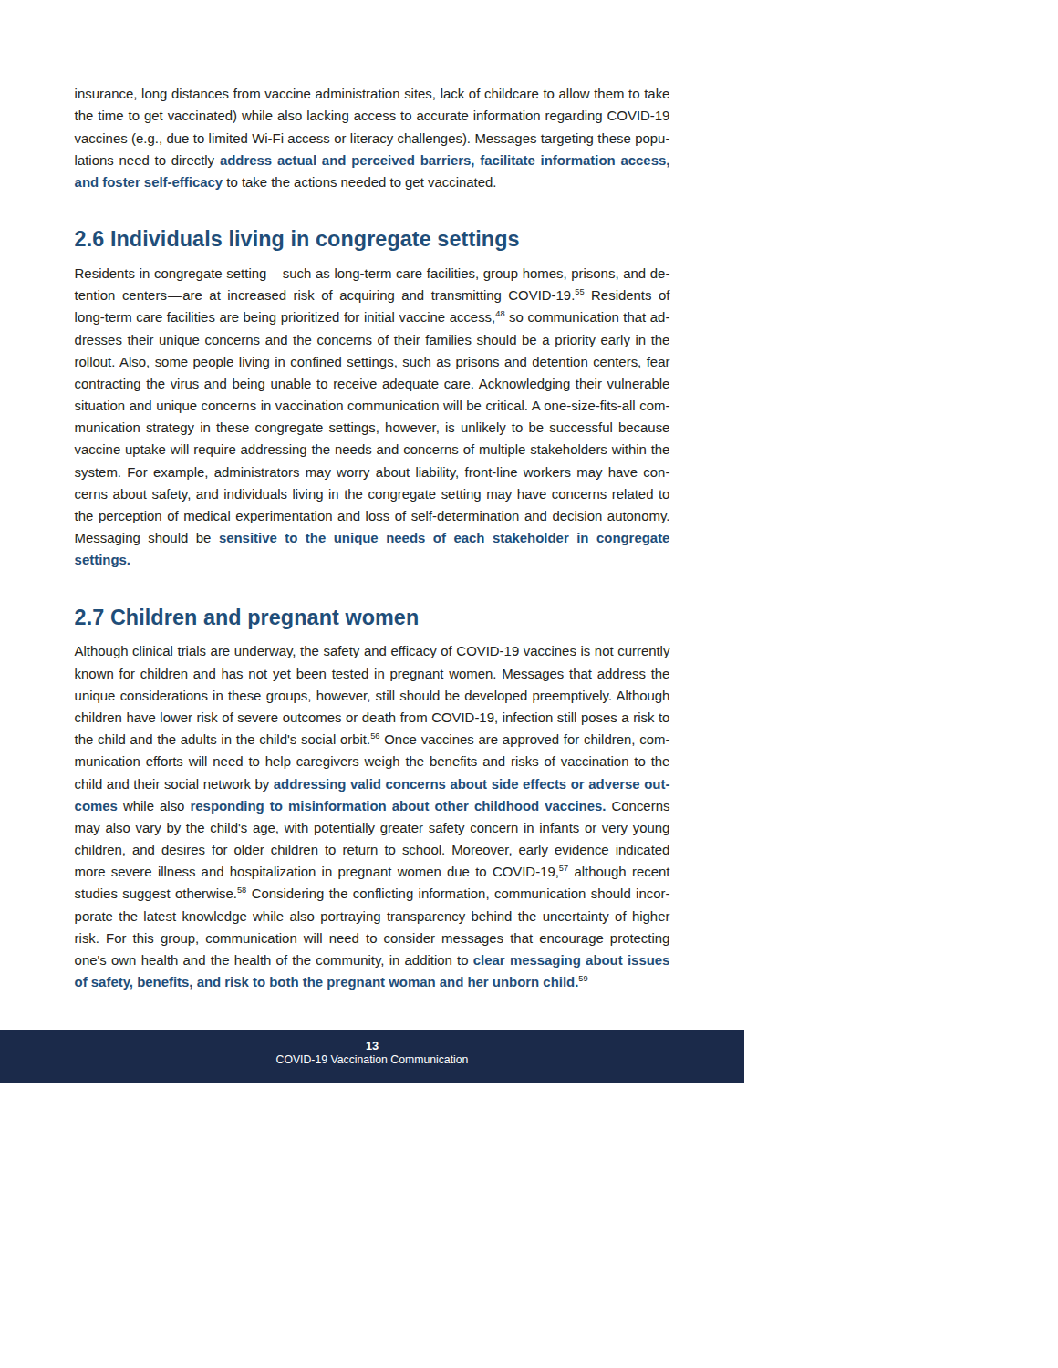insurance, long distances from vaccine administration sites, lack of childcare to allow them to take the time to get vaccinated) while also lacking access to accurate information regarding COVID-19 vaccines (e.g., due to limited Wi-Fi access or literacy challenges). Messages targeting these populations need to directly address actual and perceived barriers, facilitate information access, and foster self-efficacy to take the actions needed to get vaccinated.
2.6 Individuals living in congregate settings
Residents in congregate setting — such as long-term care facilities, group homes, prisons, and detention centers — are at increased risk of acquiring and transmitting COVID-19.55 Residents of long-term care facilities are being prioritized for initial vaccine access,48 so communication that addresses their unique concerns and the concerns of their families should be a priority early in the rollout. Also, some people living in confined settings, such as prisons and detention centers, fear contracting the virus and being unable to receive adequate care. Acknowledging their vulnerable situation and unique concerns in vaccination communication will be critical. A one-size-fits-all communication strategy in these congregate settings, however, is unlikely to be successful because vaccine uptake will require addressing the needs and concerns of multiple stakeholders within the system. For example, administrators may worry about liability, front-line workers may have concerns about safety, and individuals living in the congregate setting may have concerns related to the perception of medical experimentation and loss of self-determination and decision autonomy. Messaging should be sensitive to the unique needs of each stakeholder in congregate settings.
2.7 Children and pregnant women
Although clinical trials are underway, the safety and efficacy of COVID-19 vaccines is not currently known for children and has not yet been tested in pregnant women. Messages that address the unique considerations in these groups, however, still should be developed preemptively. Although children have lower risk of severe outcomes or death from COVID-19, infection still poses a risk to the child and the adults in the child's social orbit.56 Once vaccines are approved for children, communication efforts will need to help caregivers weigh the benefits and risks of vaccination to the child and their social network by addressing valid concerns about side effects or adverse outcomes while also responding to misinformation about other childhood vaccines. Concerns may also vary by the child's age, with potentially greater safety concern in infants or very young children, and desires for older children to return to school. Moreover, early evidence indicated more severe illness and hospitalization in pregnant women due to COVID-19,57 although recent studies suggest otherwise.58 Considering the conflicting information, communication should incorporate the latest knowledge while also portraying transparency behind the uncertainty of higher risk. For this group, communication will need to consider messages that encourage protecting one's own health and the health of the community, in addition to clear messaging about issues of safety, benefits, and risk to both the pregnant woman and her unborn child.59
13 COVID-19 Vaccination Communication